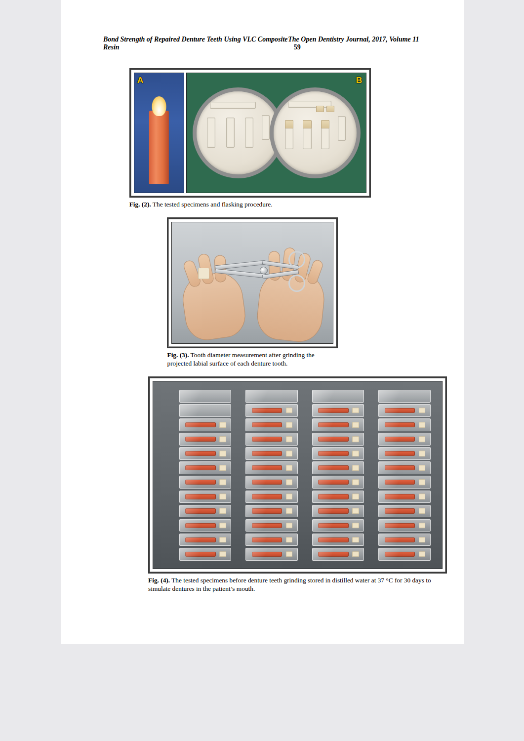Bond Strength of Repaired Denture Teeth Using VLC Composite Resin
The Open Dentistry Journal, 2017, Volume 11 59
A
B
Fig. (2). The tested specimens and flasking procedure.
Fig. (3). Tooth diameter measurement after grinding the projected labial surface of each denture tooth.
Fig. (4). The tested specimens before denture teeth grinding stored in distilled water at 37 °C for 30 days to simulate dentures in the patient’s mouth.